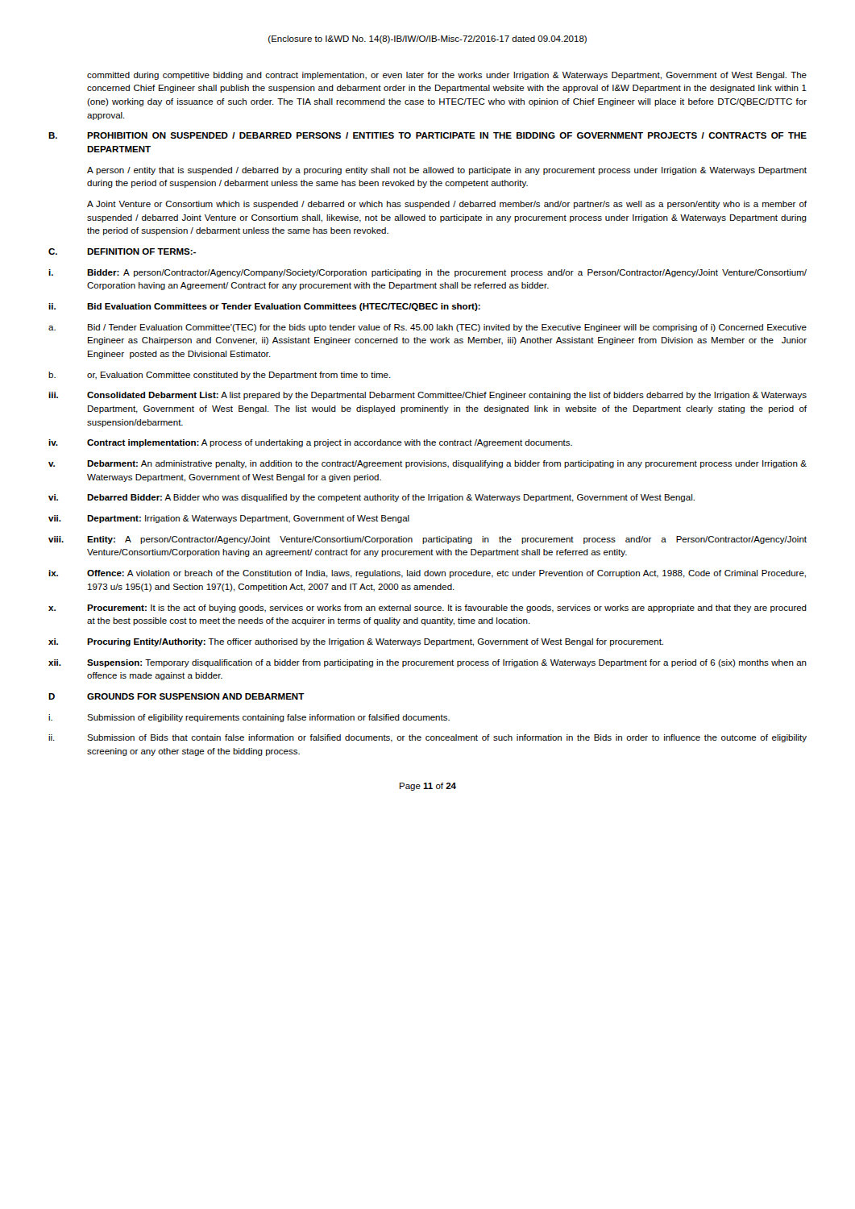(Enclosure to I&WD No. 14(8)-IB/IW/O/IB-Misc-72/2016-17 dated 09.04.2018)
committed during competitive bidding and contract implementation, or even later for the works under Irrigation & Waterways Department, Government of West Bengal. The concerned Chief Engineer shall publish the suspension and debarment order in the Departmental website with the approval of I&W Department in the designated link within 1 (one) working day of issuance of such order. The TIA shall recommend the case to HTEC/TEC who with opinion of Chief Engineer will place it before DTC/QBEC/DTTC for approval.
B.
PROHIBITION ON SUSPENDED / DEBARRED PERSONS / ENTITIES TO PARTICIPATE IN THE BIDDING OF GOVERNMENT PROJECTS / CONTRACTS OF THE DEPARTMENT
A person / entity that is suspended / debarred by a procuring entity shall not be allowed to participate in any procurement process under Irrigation & Waterways Department during the period of suspension / debarment unless the same has been revoked by the competent authority.
A Joint Venture or Consortium which is suspended / debarred or which has suspended / debarred member/s and/or partner/s as well as a person/entity who is a member of suspended / debarred Joint Venture or Consortium shall, likewise, not be allowed to participate in any procurement process under Irrigation & Waterways Department during the period of suspension / debarment unless the same has been revoked.
C.
DEFINITION OF TERMS:-
i.
Bidder: A person/Contractor/Agency/Company/Society/Corporation participating in the procurement process and/or a Person/Contractor/Agency/Joint Venture/Consortium/ Corporation having an Agreement/ Contract for any procurement with the Department shall be referred as bidder.
ii.
Bid Evaluation Committees or Tender Evaluation Committees (HTEC/TEC/QBEC in short):
a.
Bid / Tender Evaluation Committee'(TEC) for the bids upto tender value of Rs. 45.00 lakh (TEC) invited by the Executive Engineer will be comprising of i) Concerned Executive Engineer as Chairperson and Convener, ii) Assistant Engineer concerned to the work as Member, iii) Another Assistant Engineer from Division as Member or the Junior Engineer posted as the Divisional Estimator.
b.
or, Evaluation Committee constituted by the Department from time to time.
iii.
Consolidated Debarment List: A list prepared by the Departmental Debarment Committee/Chief Engineer containing the list of bidders debarred by the Irrigation & Waterways Department, Government of West Bengal. The list would be displayed prominently in the designated link in website of the Department clearly stating the period of suspension/debarment.
iv.
Contract implementation: A process of undertaking a project in accordance with the contract /Agreement documents.
v.
Debarment: An administrative penalty, in addition to the contract/Agreement provisions, disqualifying a bidder from participating in any procurement process under Irrigation & Waterways Department, Government of West Bengal for a given period.
vi.
Debarred Bidder: A Bidder who was disqualified by the competent authority of the Irrigation & Waterways Department, Government of West Bengal.
vii.
Department: Irrigation & Waterways Department, Government of West Bengal
viii.
Entity: A person/Contractor/Agency/Joint Venture/Consortium/Corporation participating in the procurement process and/or a Person/Contractor/Agency/Joint Venture/Consortium/Corporation having an agreement/ contract for any procurement with the Department shall be referred as entity.
ix.
Offence: A violation or breach of the Constitution of India, laws, regulations, laid down procedure, etc under Prevention of Corruption Act, 1988, Code of Criminal Procedure, 1973 u/s 195(1) and Section 197(1), Competition Act, 2007 and IT Act, 2000 as amended.
x.
Procurement: It is the act of buying goods, services or works from an external source. It is favourable the goods, services or works are appropriate and that they are procured at the best possible cost to meet the needs of the acquirer in terms of quality and quantity, time and location.
xi.
Procuring Entity/Authority: The officer authorised by the Irrigation & Waterways Department, Government of West Bengal for procurement.
xii.
Suspension: Temporary disqualification of a bidder from participating in the procurement process of Irrigation & Waterways Department for a period of 6 (six) months when an offence is made against a bidder.
D
GROUNDS FOR SUSPENSION AND DEBARMENT
i.
Submission of eligibility requirements containing false information or falsified documents.
ii.
Submission of Bids that contain false information or falsified documents, or the concealment of such information in the Bids in order to influence the outcome of eligibility screening or any other stage of the bidding process.
Page 11 of 24